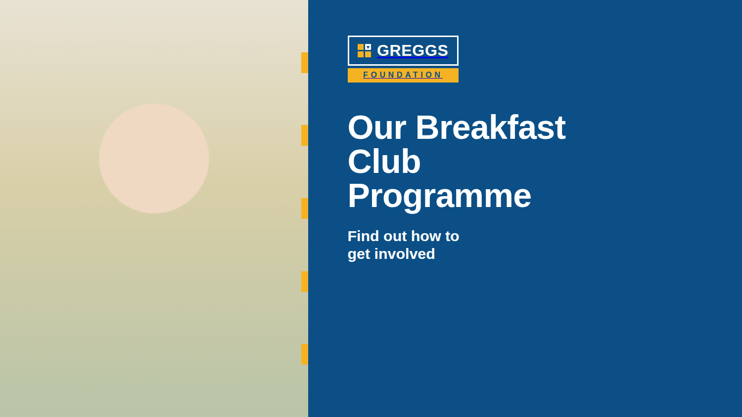GREGGS FOUNDATION
Our Breakfast Club Programme
Find out how to get involved